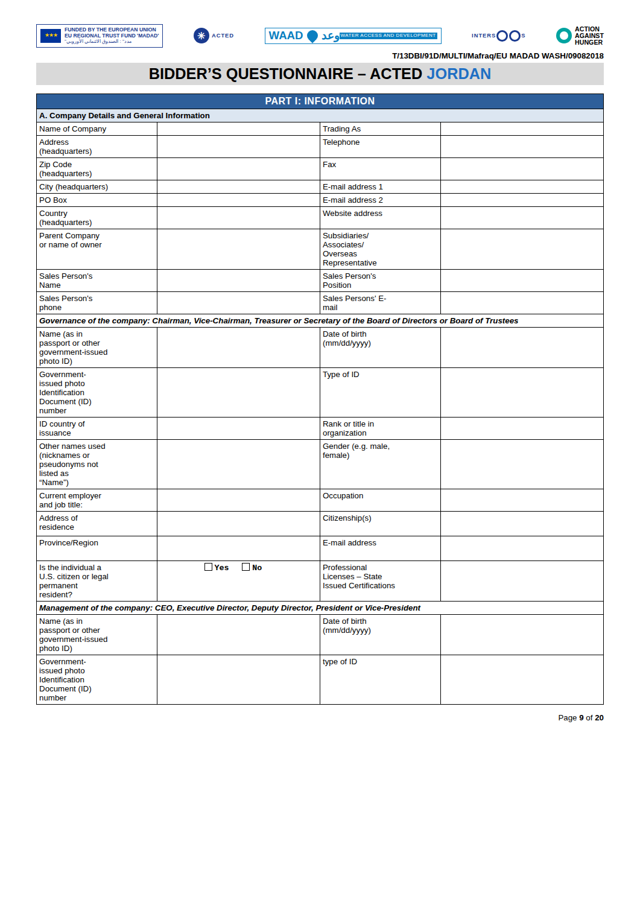★★★
FUNDED BY THE EUROPEAN UNION
EU REGIONAL TRUST FUND 'MADAD'
"مدد" : الصندوق الائتماني الأوروبي
✳ACTED
WAAD وعد
WATER ACCESS AND DEVELOPMENT
INTERS S
ACTION
AGAINST
HUNGER
T/13DBI/91D/MULTI/Mafraq/EU MADAD WASH/09082018
BIDDER’S QUESTIONNAIRE – ACTED JORDAN
| PART I: INFORMATION |
| A. Company Details and General Information |
| Name of Company | | Trading As | |
| Address (headquarters) | | Telephone | |
| Zip Code (headquarters) | | Fax | |
| City (headquarters) | | E-mail address 1 | |
| PO Box | | E-mail address 2 | |
| Country (headquarters) | | Website address | |
| Parent Company or name of owner | | Subsidiaries/ Associates/ Overseas Representative | |
| Sales Person's Name | | Sales Person's Position | |
| Sales Person's phone | | Sales Persons' E- mail | |
| Governance of the company: Chairman, Vice-Chairman, Treasurer or Secretary of the Board of Directors or Board of Trustees |
| Name (as in passport or other government-issued photo ID) | | Date of birth (mm/dd/yyyy) | |
| Government- issued photo Identification Document (ID) number | | Type of ID | |
| ID country of issuance | | Rank or title in organization | |
| Other names used (nicknames or pseudonyms not listed as “Name”) | | Gender (e.g. male, female) | |
| Current employer and job title: | | Occupation | |
| Address of residence | | Citizenship(s) | |
| Province/Region | | E-mail address | |
| Is the individual a U.S. citizen or legal permanent resident? | Yes No | Professional Licenses – State Issued Certifications | |
| Management of the company: CEO, Executive Director, Deputy Director, President or Vice-President |
| Name (as in passport or other government-issued photo ID) | | Date of birth (mm/dd/yyyy) | |
| Government- issued photo Identification Document (ID) number | | type of ID | |
Page 9 of 20